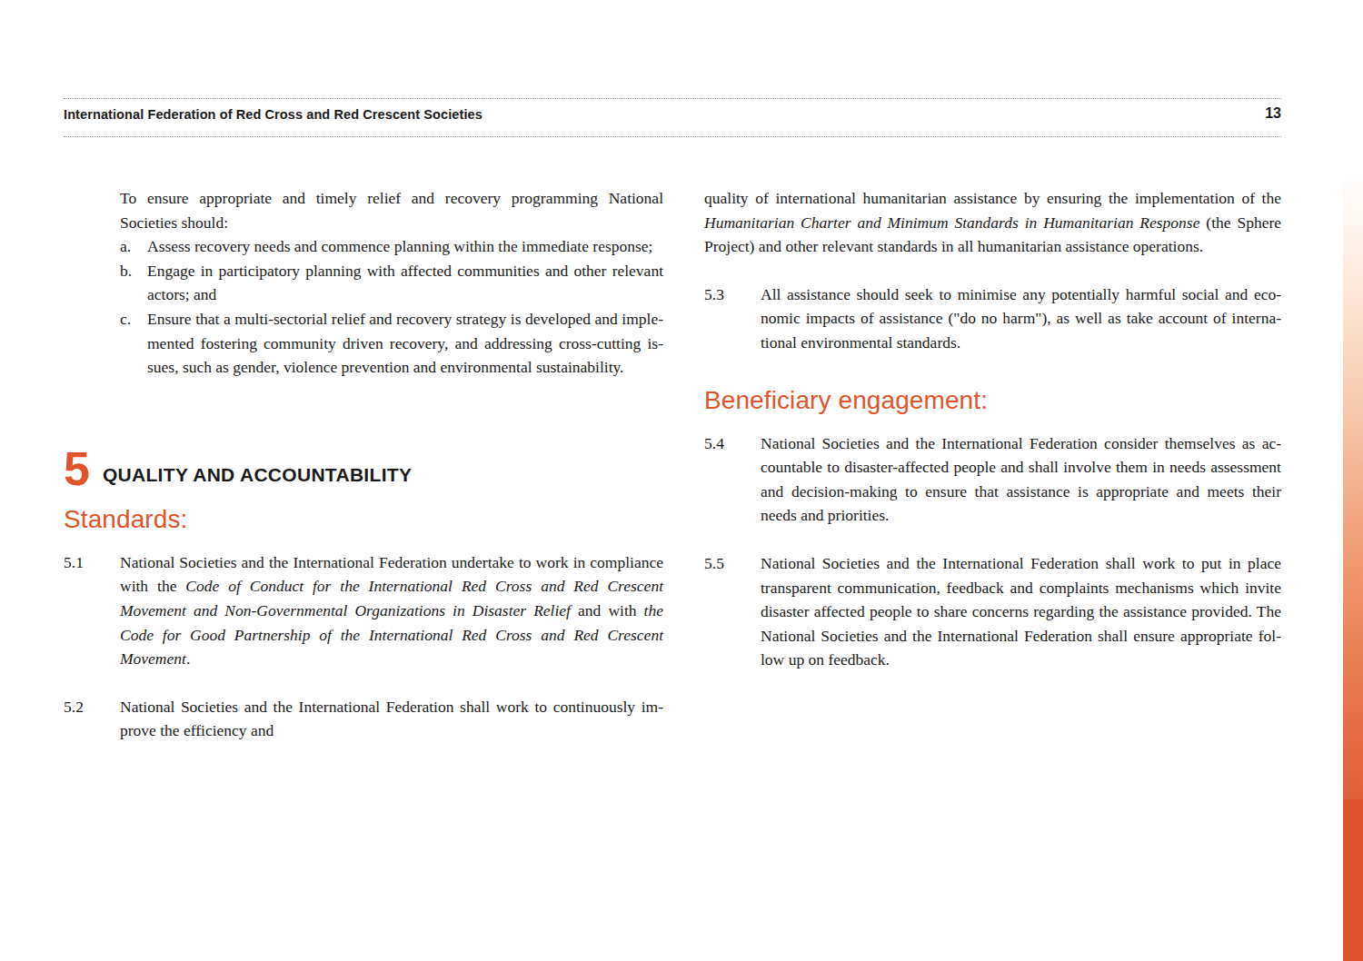International Federation of Red Cross and Red Crescent Societies
13
To ensure appropriate and timely relief and recovery programming National Societies should:
a. Assess recovery needs and commence planning within the immediate response;
b. Engage in participatory planning with affected communities and other relevant actors; and
c. Ensure that a multi-sectorial relief and recovery strategy is developed and implemented fostering community driven recovery, and addressing cross-cutting issues, such as gender, violence prevention and environmental sustainability.
5 QUALITY AND ACCOUNTABILITY
Standards:
5.1
National Societies and the International Federation undertake to work in compliance with the Code of Conduct for the International Red Cross and Red Crescent Movement and Non-Governmental Organizations in Disaster Relief and with the Code for Good Partnership of the International Red Cross and Red Crescent Movement.
5.2
National Societies and the International Federation shall work to continuously improve the efficiency and
quality of international humanitarian assistance by ensuring the implementation of the Humanitarian Charter and Minimum Standards in Humanitarian Response (the Sphere Project) and other relevant standards in all humanitarian assistance operations.
5.3
All assistance should seek to minimise any potentially harmful social and economic impacts of assistance ("do no harm"), as well as take account of international environmental standards.
Beneficiary engagement:
5.4
National Societies and the International Federation consider themselves as accountable to disaster-affected people and shall involve them in needs assessment and decision-making to ensure that assistance is appropriate and meets their needs and priorities.
5.5
National Societies and the International Federation shall work to put in place transparent communication, feedback and complaints mechanisms which invite disaster affected people to share concerns regarding the assistance provided. The National Societies and the International Federation shall ensure appropriate follow up on feedback.